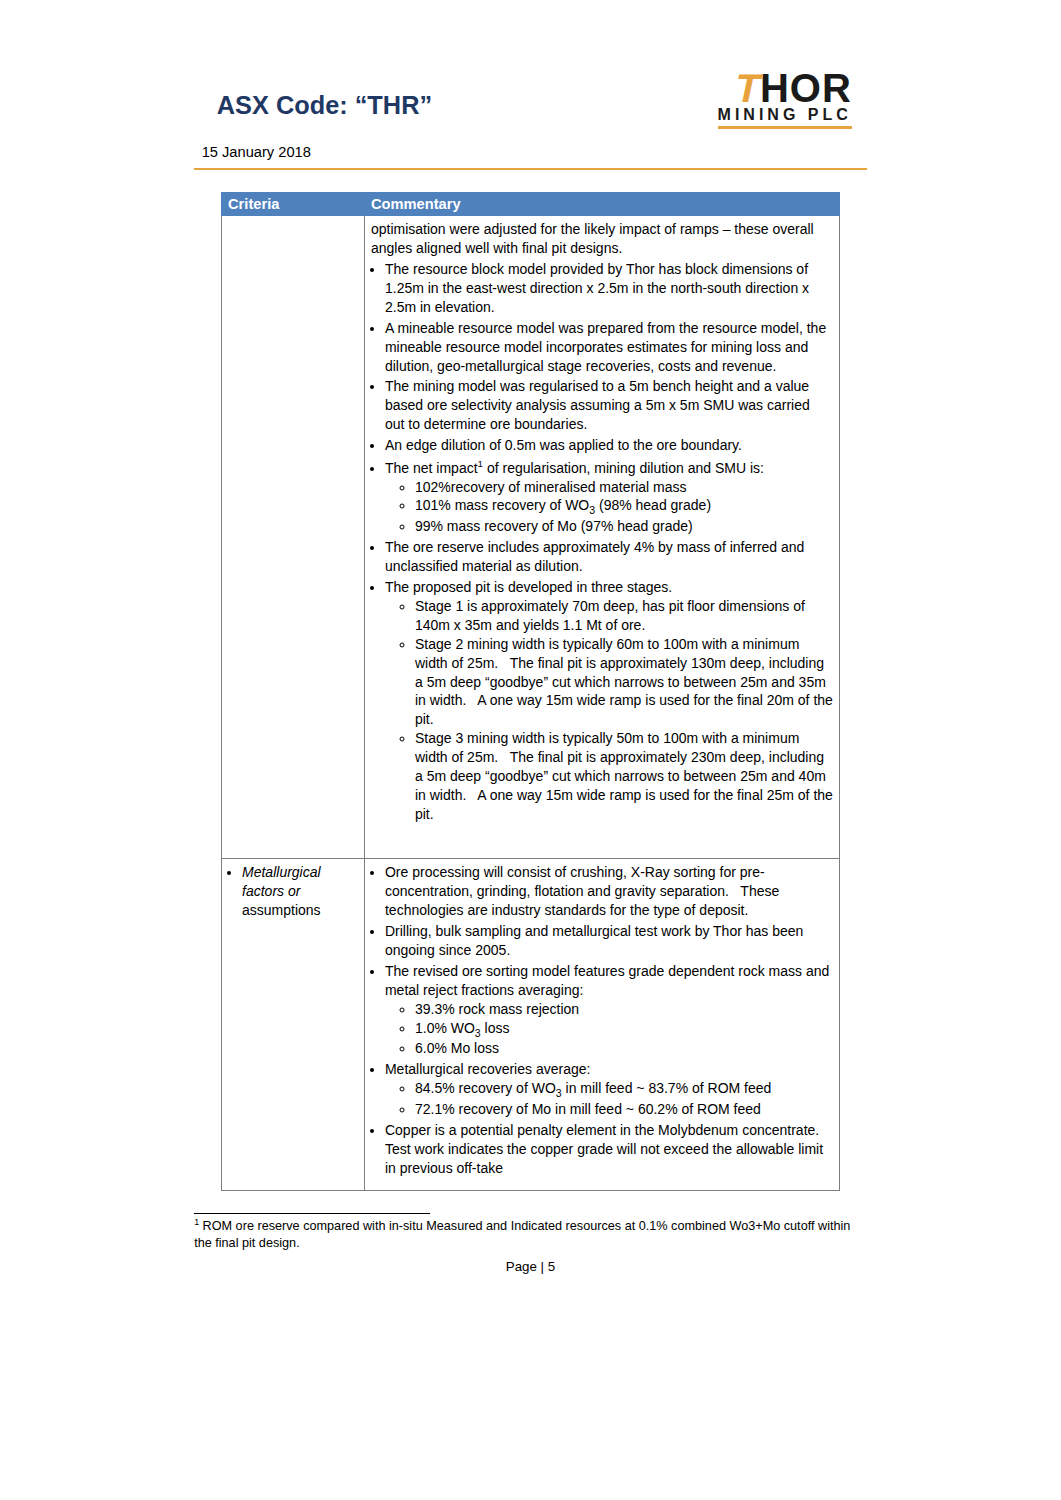ASX Code: “THR”
THOR
MINING PLC
15 January 2018
| Criteria | Commentary |
| --- | --- |
| | optimisation were adjusted for the likely impact of ramps – these overall angles aligned well with final pit designs. The resource block model provided by Thor has block dimensions of 1.25m in the east-west direction x 2.5m in the north-south direction x 2.5m in elevation. A mineable resource model was prepared from the resource model, the mineable resource model incorporates estimates for mining loss and dilution, geo-metallurgical stage recoveries, costs and revenue. The mining model was regularised to a 5m bench height and a value based ore selectivity analysis assuming a 5m x 5m SMU was carried out to determine ore boundaries. An edge dilution of 0.5m was applied to the ore boundary. The net impact 1 of regularisation, mining dilution and SMU is: 102%recovery of mineralised material mass 101% mass recovery of WO 3 (98% head grade) 99% mass recovery of Mo (97% head grade) The ore reserve includes approximately 4% by mass of inferred and unclassified material as dilution. The proposed pit is developed in three stages. Stage 1 is approximately 70m deep, has pit floor dimensions of 140m x 35m and yields 1.1 Mt of ore. Stage 2 mining width is typically 60m to 100m with a minimum width of 25m. The final pit is approximately 130m deep, including a 5m deep “goodbye” cut which narrows to between 25m and 35m in width. A one way 15m wide ramp is used for the final 20m of the pit. Stage 3 mining width is typically 50m to 100m with a minimum width of 25m. The final pit is approximately 230m deep, including a 5m deep “goodbye” cut which narrows to between 25m and 40m in width. A one way 15m wide ramp is used for the final 25m of the pit. |
| Metallurgical factors or assumptions | Ore processing will consist of crushing, X-Ray sorting for pre-concentration, grinding, flotation and gravity separation. These technologies are industry standards for the type of deposit. Drilling, bulk sampling and metallurgical test work by Thor has been ongoing since 2005. The revised ore sorting model features grade dependent rock mass and metal reject fractions averaging: 39.3% rock mass rejection 1.0% WO 3 loss 6.0% Mo loss Metallurgical recoveries average: 84.5% recovery of WO 3 in mill feed ~ 83.7% of ROM feed 72.1% recovery of Mo in mill feed ~ 60.2% of ROM feed Copper is a potential penalty element in the Molybdenum concentrate. Test work indicates the copper grade will not exceed the allowable limit in previous off-take |
1 ROM ore reserve compared with in-situ Measured and Indicated resources at 0.1% combined Wo3+Mo cutoff within the final pit design.
Page | 5